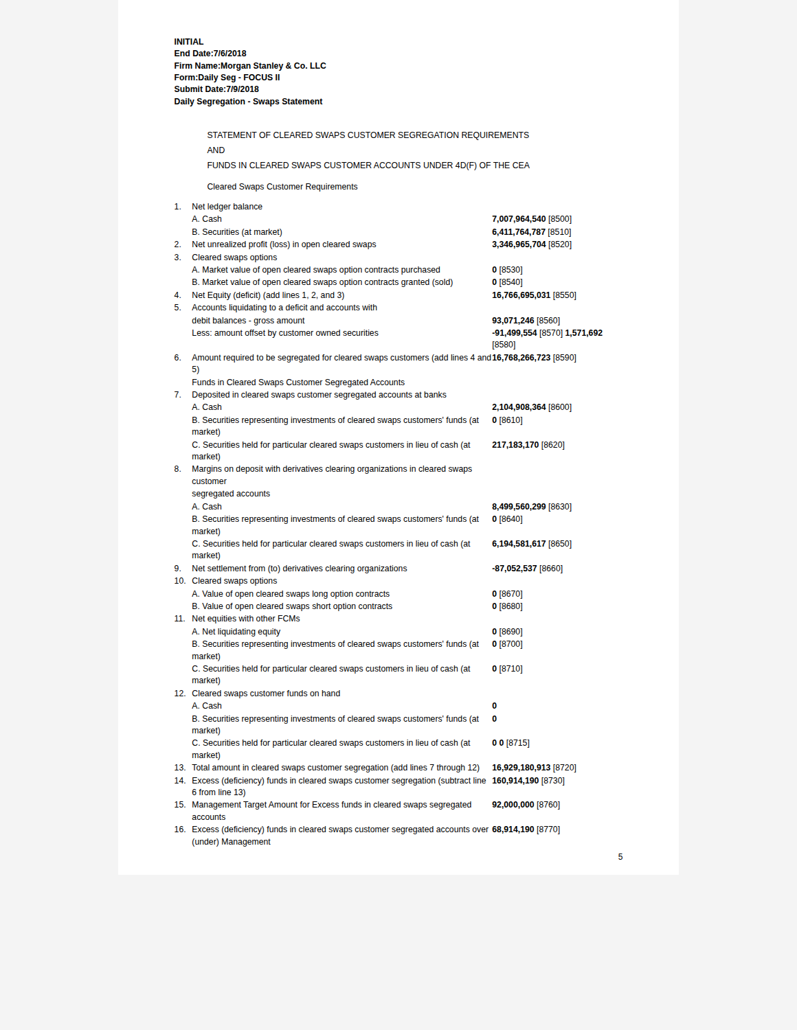INITIAL
End Date:7/6/2018
Firm Name:Morgan Stanley & Co. LLC
Form:Daily Seg - FOCUS II
Submit Date:7/9/2018
Daily Segregation - Swaps Statement
STATEMENT OF CLEARED SWAPS CUSTOMER SEGREGATION REQUIREMENTS
AND
FUNDS IN CLEARED SWAPS CUSTOMER ACCOUNTS UNDER 4D(F) OF THE CEA
Cleared Swaps Customer Requirements
| 1. | Net ledger balance | |
| | A. Cash | 7,007,964,540 [8500] |
| | B. Securities (at market) | 6,411,764,787 [8510] |
| 2. | Net unrealized profit (loss) in open cleared swaps | 3,346,965,704 [8520] |
| 3. | Cleared swaps options | |
| | A. Market value of open cleared swaps option contracts purchased | 0 [8530] |
| | B. Market value of open cleared swaps option contracts granted (sold) | 0 [8540] |
| 4. | Net Equity (deficit) (add lines 1, 2, and 3) | 16,766,695,031 [8550] |
| 5. | Accounts liquidating to a deficit and accounts with | |
| | debit balances - gross amount | 93,071,246 [8560] |
| | Less: amount offset by customer owned securities | -91,499,554 [8570] 1,571,692 [8580] |
| 6. | Amount required to be segregated for cleared swaps customers (add lines 4 and 5) | 16,768,266,723 [8590] |
| | Funds in Cleared Swaps Customer Segregated Accounts | |
| 7. | Deposited in cleared swaps customer segregated accounts at banks | |
| | A. Cash | 2,104,908,364 [8600] |
| | B. Securities representing investments of cleared swaps customers' funds (at market) | 0 [8610] |
| | C. Securities held for particular cleared swaps customers in lieu of cash (at market) | 217,183,170 [8620] |
| 8. | Margins on deposit with derivatives clearing organizations in cleared swaps customer | |
| | segregated accounts | |
| | A. Cash | 8,499,560,299 [8630] |
| | B. Securities representing investments of cleared swaps customers' funds (at market) | 0 [8640] |
| | C. Securities held for particular cleared swaps customers in lieu of cash (at market) | 6,194,581,617 [8650] |
| 9. | Net settlement from (to) derivatives clearing organizations | -87,052,537 [8660] |
| 10. | Cleared swaps options | |
| | A. Value of open cleared swaps long option contracts | 0 [8670] |
| | B. Value of open cleared swaps short option contracts | 0 [8680] |
| 11. | Net equities with other FCMs | |
| | A. Net liquidating equity | 0 [8690] |
| | B. Securities representing investments of cleared swaps customers' funds (at market) | 0 [8700] |
| | C. Securities held for particular cleared swaps customers in lieu of cash (at market) | 0 [8710] |
| 12. | Cleared swaps customer funds on hand | |
| | A. Cash | 0 |
| | B. Securities representing investments of cleared swaps customers' funds (at market) | 0 |
| | C. Securities held for particular cleared swaps customers in lieu of cash (at market) | 0 0 [8715] |
| 13. | Total amount in cleared swaps customer segregation (add lines 7 through 12) | 16,929,180,913 [8720] |
| 14. | Excess (deficiency) funds in cleared swaps customer segregation (subtract line 6 from line 13) | 160,914,190 [8730] |
| 15. | Management Target Amount for Excess funds in cleared swaps segregated accounts | 92,000,000 [8760] |
| 16. | Excess (deficiency) funds in cleared swaps customer segregated accounts over (under) Management | 68,914,190 [8770] |
5